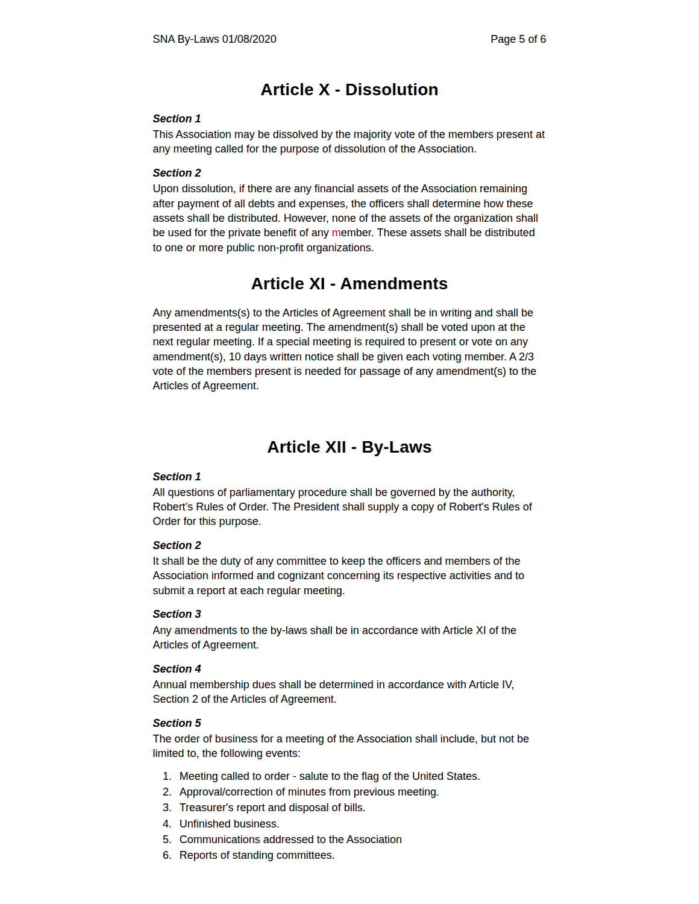SNA By-Laws 01/08/2020 Page 5 of 6
Article X - Dissolution
Section 1
This Association may be dissolved by the majority vote of the members present at any meeting called for the purpose of dissolution of the Association.
Section 2
Upon dissolution, if there are any financial assets of the Association remaining after payment of all debts and expenses, the officers shall determine how these assets shall be distributed. However, none of the assets of the organization shall be used for the private benefit of any member. These assets shall be distributed to one or more public non-profit organizations.
Article XI - Amendments
Any amendments(s) to the Articles of Agreement shall be in writing and shall be presented at a regular meeting. The amendment(s) shall be voted upon at the next regular meeting. If a special meeting is required to present or vote on any amendment(s), 10 days written notice shall be given each voting member. A 2/3 vote of the members present is needed for passage of any amendment(s) to the Articles of Agreement.
Article XII - By-Laws
Section 1
All questions of parliamentary procedure shall be governed by the authority, Robert’s Rules of Order. The President shall supply a copy of Robert's Rules of Order for this purpose.
Section 2
It shall be the duty of any committee to keep the officers and members of the Association informed and cognizant concerning its respective activities and to submit a report at each regular meeting.
Section 3
Any amendments to the by-laws shall be in accordance with Article XI of the Articles of Agreement.
Section 4
Annual membership dues shall be determined in accordance with Article IV, Section 2 of the Articles of Agreement.
Section 5
The order of business for a meeting of the Association shall include, but not be limited to, the following events:
Meeting called to order - salute to the flag of the United States.
Approval/correction of minutes from previous meeting.
Treasurer's report and disposal of bills.
Unfinished business.
Communications addressed to the Association
Reports of standing committees.